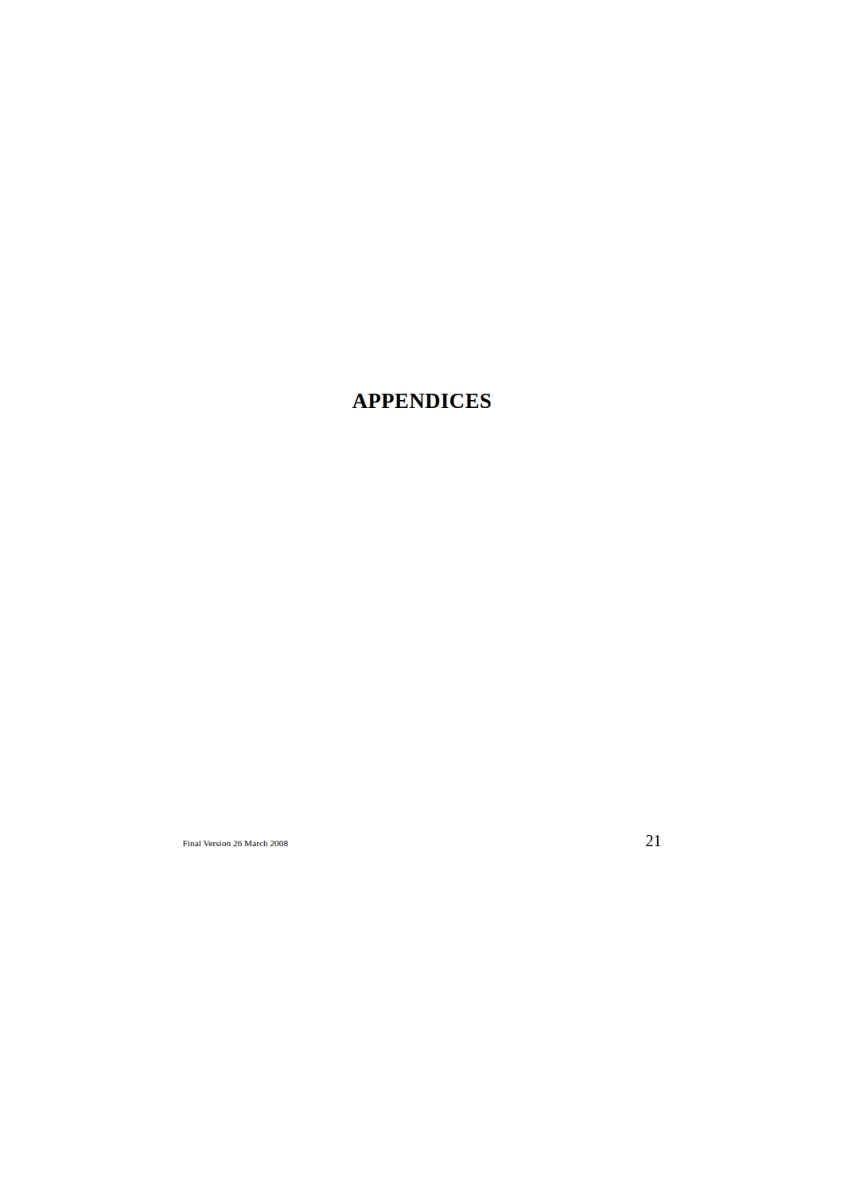APPENDICES
Final Version 26 March 2008 21